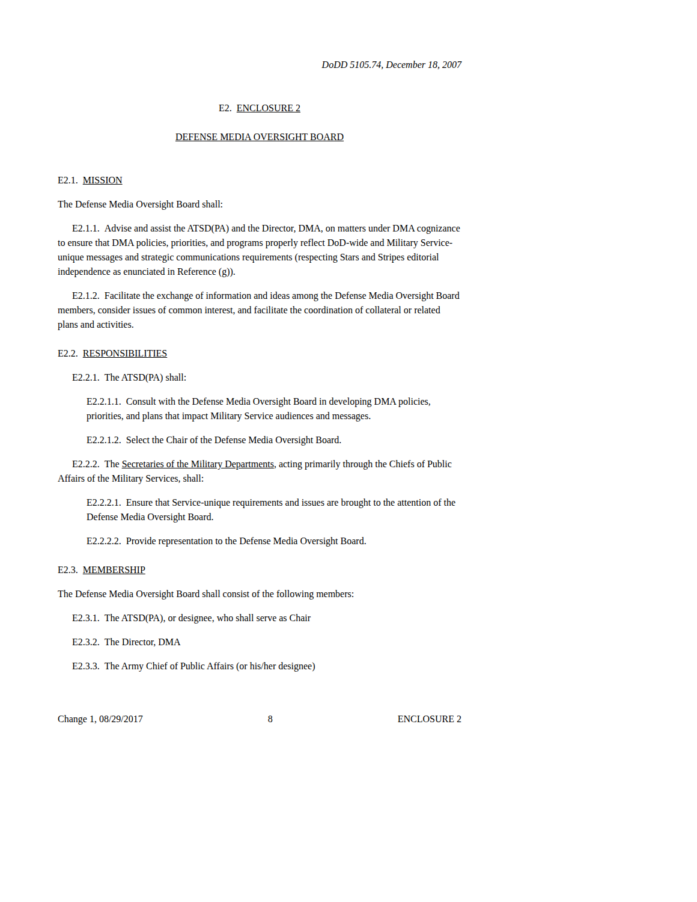DoDD 5105.74, December 18, 2007
E2. ENCLOSURE 2
DEFENSE MEDIA OVERSIGHT BOARD
E2.1. MISSION
The Defense Media Oversight Board shall:
E2.1.1. Advise and assist the ATSD(PA) and the Director, DMA, on matters under DMA cognizance to ensure that DMA policies, priorities, and programs properly reflect DoD-wide and Military Service-unique messages and strategic communications requirements (respecting Stars and Stripes editorial independence as enunciated in Reference (g)).
E2.1.2. Facilitate the exchange of information and ideas among the Defense Media Oversight Board members, consider issues of common interest, and facilitate the coordination of collateral or related plans and activities.
E2.2. RESPONSIBILITIES
E2.2.1. The ATSD(PA) shall:
E2.2.1.1. Consult with the Defense Media Oversight Board in developing DMA policies, priorities, and plans that impact Military Service audiences and messages.
E2.2.1.2. Select the Chair of the Defense Media Oversight Board.
E2.2.2. The Secretaries of the Military Departments, acting primarily through the Chiefs of Public Affairs of the Military Services, shall:
E2.2.2.1. Ensure that Service-unique requirements and issues are brought to the attention of the Defense Media Oversight Board.
E2.2.2.2. Provide representation to the Defense Media Oversight Board.
E2.3. MEMBERSHIP
The Defense Media Oversight Board shall consist of the following members:
E2.3.1. The ATSD(PA), or designee, who shall serve as Chair
E2.3.2. The Director, DMA
E2.3.3. The Army Chief of Public Affairs (or his/her designee)
Change 1, 08/29/2017
8
ENCLOSURE 2